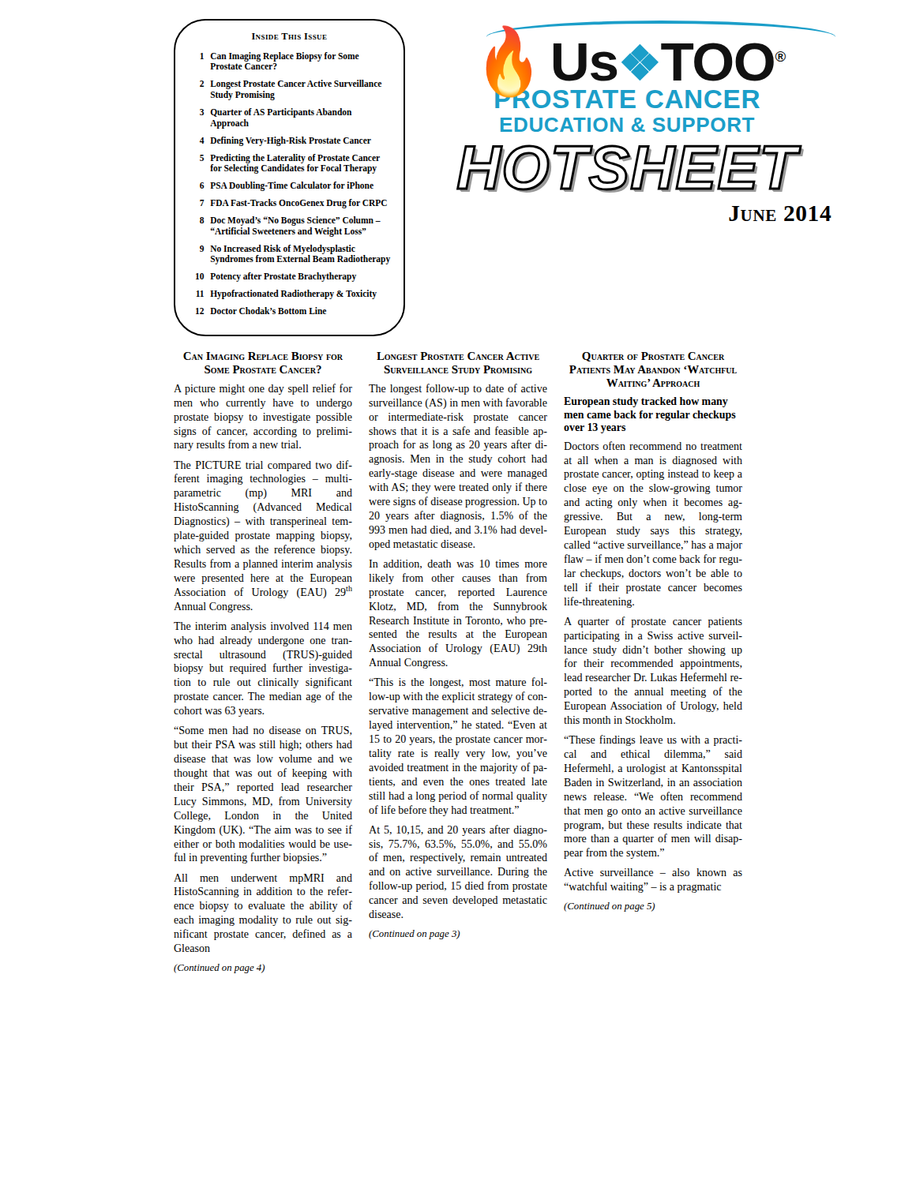Inside This Issue
Can Imaging Replace Biopsy for Some Prostate Cancer?
Longest Prostate Cancer Active Surveillance Study Promising
Quarter of AS Participants Abandon Approach
Defining Very-High-Risk Prostate Cancer
Predicting the Laterality of Prostate Cancer for Selecting Candidates for Focal Therapy
PSA Doubling-Time Calculator for iPhone
FDA Fast-Tracks OncoGenex Drug for CRPC
Doc Moyad’s “No Bogus Science” Column – “Artificial Sweeteners and Weight Loss”
No Increased Risk of Myelodysplastic Syndromes from External Beam Radiotherapy
Potency after Prostate Brachytherapy
Hypofractionated Radiotherapy & Toxicity
Doctor Chodak’s Bottom Line
🔥 Us❖TOO®
PROSTATE CANCER
EDUCATION & SUPPORT
HOTSHEET
June 2014
Can Imaging Replace Biopsy for Some Prostate Cancer?
A picture might one day spell relief for men who currently have to undergo prostate biopsy to investigate possible signs of cancer, according to preliminary results from a new trial.
The PICTURE trial compared two different imaging technologies – multiparametric (mp) MRI and HistoScanning (Advanced Medical Diagnostics) – with transperineal template-guided prostate mapping biopsy, which served as the reference biopsy. Results from a planned interim analysis were presented here at the European Association of Urology (EAU) 29th Annual Congress.
The interim analysis involved 114 men who had already undergone one transrectal ultrasound (TRUS)-guided biopsy but required further investigation to rule out clinically significant prostate cancer. The median age of the cohort was 63 years.
“Some men had no disease on TRUS, but their PSA was still high; others had disease that was low volume and we thought that was out of keeping with their PSA,” reported lead researcher Lucy Simmons, MD, from University College, London in the United Kingdom (UK). “The aim was to see if either or both modalities would be useful in preventing further biopsies.”
All men underwent mpMRI and HistoScanning in addition to the reference biopsy to evaluate the ability of each imaging modality to rule out significant prostate cancer, defined as a Gleason
(Continued on page 4)
Longest Prostate Cancer Active Surveillance Study Promising
The longest follow-up to date of active surveillance (AS) in men with favorable or intermediate-risk prostate cancer shows that it is a safe and feasible approach for as long as 20 years after diagnosis. Men in the study cohort had early-stage disease and were managed with AS; they were treated only if there were signs of disease progression. Up to 20 years after diagnosis, 1.5% of the 993 men had died, and 3.1% had developed metastatic disease.
In addition, death was 10 times more likely from other causes than from prostate cancer, reported Laurence Klotz, MD, from the Sunnybrook Research Institute in Toronto, who presented the results at the European Association of Urology (EAU) 29th Annual Congress.
“This is the longest, most mature follow-up with the explicit strategy of conservative management and selective delayed intervention,” he stated. “Even at 15 to 20 years, the prostate cancer mortality rate is really very low, you’ve avoided treatment in the majority of patients, and even the ones treated late still had a long period of normal quality of life before they had treatment.”
At 5, 10,15, and 20 years after diagnosis, 75.7%, 63.5%, 55.0%, and 55.0% of men, respectively, remain untreated and on active surveillance. During the follow-up period, 15 died from prostate cancer and seven developed metastatic disease.
(Continued on page 3)
Quarter of Prostate Cancer Patients May Abandon ‘Watchful Waiting’ Approach
European study tracked how many men came back for regular checkups over 13 years
Doctors often recommend no treatment at all when a man is diagnosed with prostate cancer, opting instead to keep a close eye on the slow-growing tumor and acting only when it becomes aggressive. But a new, long-term European study says this strategy, called “active surveillance,” has a major flaw – if men don’t come back for regular checkups, doctors won’t be able to tell if their prostate cancer becomes life-threatening.
A quarter of prostate cancer patients participating in a Swiss active surveillance study didn’t bother showing up for their recommended appointments, lead researcher Dr. Lukas Hefermehl reported to the annual meeting of the European Association of Urology, held this month in Stockholm.
“These findings leave us with a practical and ethical dilemma,” said Hefermehl, a urologist at Kantonsspital Baden in Switzerland, in an association news release. “We often recommend that men go onto an active surveillance program, but these results indicate that more than a quarter of men will disappear from the system.”
Active surveillance – also known as “watchful waiting” – is a pragmatic
(Continued on page 5)